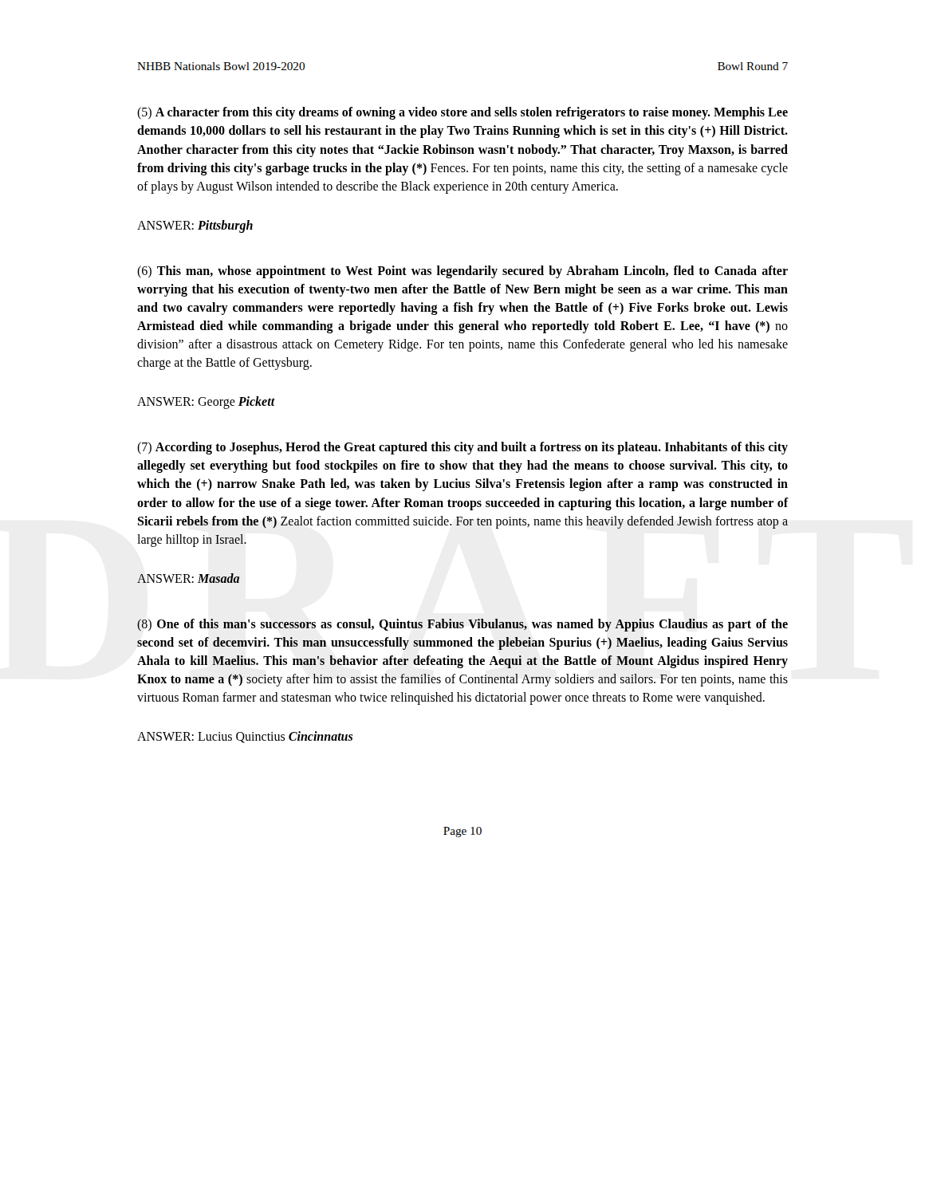DRAFT
NHBB Nationals Bowl 2019-2020 Bowl Round 7
(5) A character from this city dreams of owning a video store and sells stolen refrigerators to raise money. Memphis Lee demands 10,000 dollars to sell his restaurant in the play Two Trains Running which is set in this city's (+) Hill District. Another character from this city notes that “Jackie Robinson wasn't nobody.” That character, Troy Maxson, is barred from driving this city's garbage trucks in the play (*) Fences. For ten points, name this city, the setting of a namesake cycle of plays by August Wilson intended to describe the Black experience in 20th century America.
ANSWER: Pittsburgh
(6) This man, whose appointment to West Point was legendarily secured by Abraham Lincoln, fled to Canada after worrying that his execution of twenty-two men after the Battle of New Bern might be seen as a war crime. This man and two cavalry commanders were reportedly having a fish fry when the Battle of (+) Five Forks broke out. Lewis Armistead died while commanding a brigade under this general who reportedly told Robert E. Lee, “I have (*) no division” after a disastrous attack on Cemetery Ridge. For ten points, name this Confederate general who led his namesake charge at the Battle of Gettysburg.
ANSWER: George Pickett
(7) According to Josephus, Herod the Great captured this city and built a fortress on its plateau. Inhabitants of this city allegedly set everything but food stockpiles on fire to show that they had the means to choose survival. This city, to which the (+) narrow Snake Path led, was taken by Lucius Silva's Fretensis legion after a ramp was constructed in order to allow for the use of a siege tower. After Roman troops succeeded in capturing this location, a large number of Sicarii rebels from the (*) Zealot faction committed suicide. For ten points, name this heavily defended Jewish fortress atop a large hilltop in Israel.
ANSWER: Masada
(8) One of this man's successors as consul, Quintus Fabius Vibulanus, was named by Appius Claudius as part of the second set of decemviri. This man unsuccessfully summoned the plebeian Spurius (+) Maelius, leading Gaius Servius Ahala to kill Maelius. This man's behavior after defeating the Aequi at the Battle of Mount Algidus inspired Henry Knox to name a (*) society after him to assist the families of Continental Army soldiers and sailors. For ten points, name this virtuous Roman farmer and statesman who twice relinquished his dictatorial power once threats to Rome were vanquished.
ANSWER: Lucius Quinctius Cincinnatus
Page 10